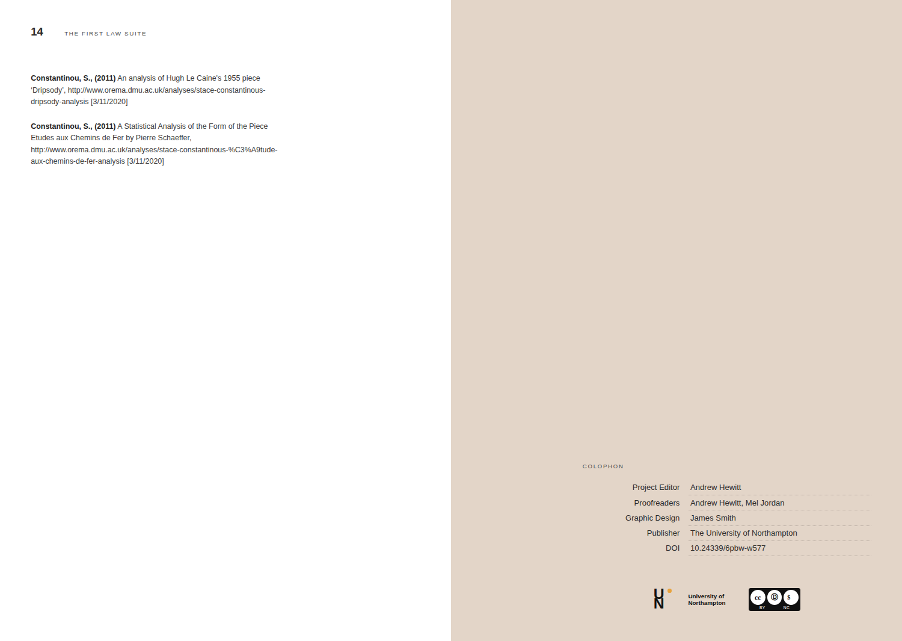14 The First Law Suite
Constantinou, S., (2011) An analysis of Hugh Le Caine's 1955 piece ‘Dripsody’, http://www.orema.dmu.ac.uk/analyses/stace-constantinous-dripsody-analysis [3/11/2020]
Constantinou, S., (2011) A Statistical Analysis of the Form of the Piece Etudes aux Chemins de Fer by Pierre Schaeffer, http://www.orema.dmu.ac.uk/analyses/stace-constantinous-%C3%A9tude-aux-chemins-de-fer-analysis [3/11/2020]
Colophon
| Project Editor | Andrew Hewitt |
| Proofreaders | Andrew Hewitt, Mel Jordan |
| Graphic Design | James Smith |
| Publisher | The University of Northampton |
| DOI | 10.24339/6pbw-w577 |
U N
University of
Northampton
cc Ⓓ $⃠
BY NC